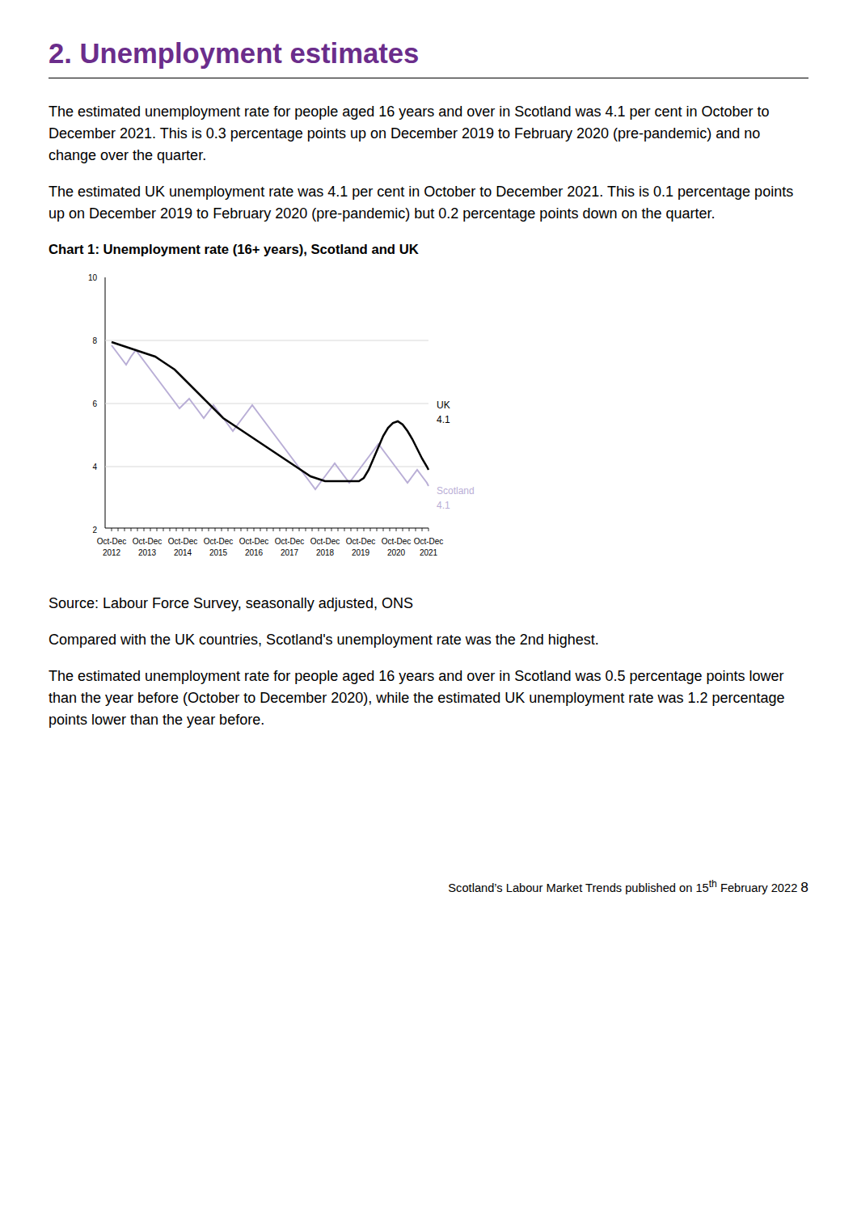2. Unemployment estimates
The estimated unemployment rate for people aged 16 years and over in Scotland was 4.1 per cent in October to December 2021. This is 0.3 percentage points up on December 2019 to February 2020 (pre-pandemic) and no change over the quarter.
The estimated UK unemployment rate was 4.1 per cent in October to December 2021. This is 0.1 percentage points up on December 2019 to February 2020 (pre-pandemic) but 0.2 percentage points down on the quarter.
Chart 1: Unemployment rate (16+ years), Scotland and UK
10 8 6 4 2 Oct-Dec2012 Oct-Dec2013 Oct-Dec2014 Oct-Dec2015 Oct-Dec2016 Oct-Dec2017 Oct-Dec2018 Oct-Dec2019 Oct-Dec2020 Oct-Dec2021 UK 4.1 Scotland 4.1
Source: Labour Force Survey, seasonally adjusted, ONS
Compared with the UK countries, Scotland's unemployment rate was the 2nd highest.
The estimated unemployment rate for people aged 16 years and over in Scotland was 0.5 percentage points lower than the year before (October to December 2020), while the estimated UK unemployment rate was 1.2 percentage points lower than the year before.
Scotland’s Labour Market Trends published on 15th February 2022 8